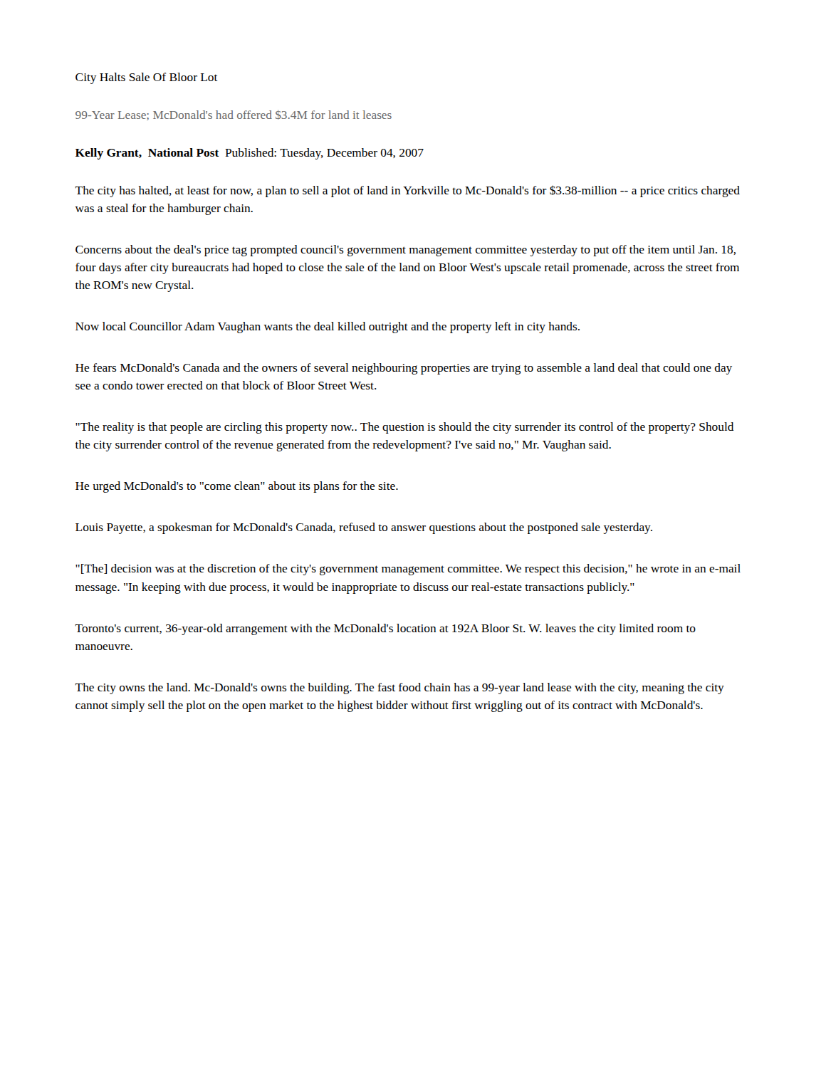City Halts Sale Of Bloor Lot
99-Year Lease; McDonald's had offered $3.4M for land it leases
Kelly Grant, National Post Published: Tuesday, December 04, 2007
The city has halted, at least for now, a plan to sell a plot of land in Yorkville to Mc-Donald's for $3.38-million -- a price critics charged was a steal for the hamburger chain.
Concerns about the deal's price tag prompted council's government management committee yesterday to put off the item until Jan. 18, four days after city bureaucrats had hoped to close the sale of the land on Bloor West's upscale retail promenade, across the street from the ROM's new Crystal.
Now local Councillor Adam Vaughan wants the deal killed outright and the property left in city hands.
He fears McDonald's Canada and the owners of several neighbouring properties are trying to assemble a land deal that could one day see a condo tower erected on that block of Bloor Street West.
"The reality is that people are circling this property now.. The question is should the city surrender its control of the property? Should the city surrender control of the revenue generated from the redevelopment? I've said no," Mr. Vaughan said.
He urged McDonald's to "come clean" about its plans for the site.
Louis Payette, a spokesman for McDonald's Canada, refused to answer questions about the postponed sale yesterday.
"[The] decision was at the discretion of the city's government management committee. We respect this decision," he wrote in an e-mail message. "In keeping with due process, it would be inappropriate to discuss our real-estate transactions publicly."
Toronto's current, 36-year-old arrangement with the McDonald's location at 192A Bloor St. W. leaves the city limited room to manoeuvre.
The city owns the land. Mc-Donald's owns the building. The fast food chain has a 99-year land lease with the city, meaning the city cannot simply sell the plot on the open market to the highest bidder without first wriggling out of its contract with McDonald's.